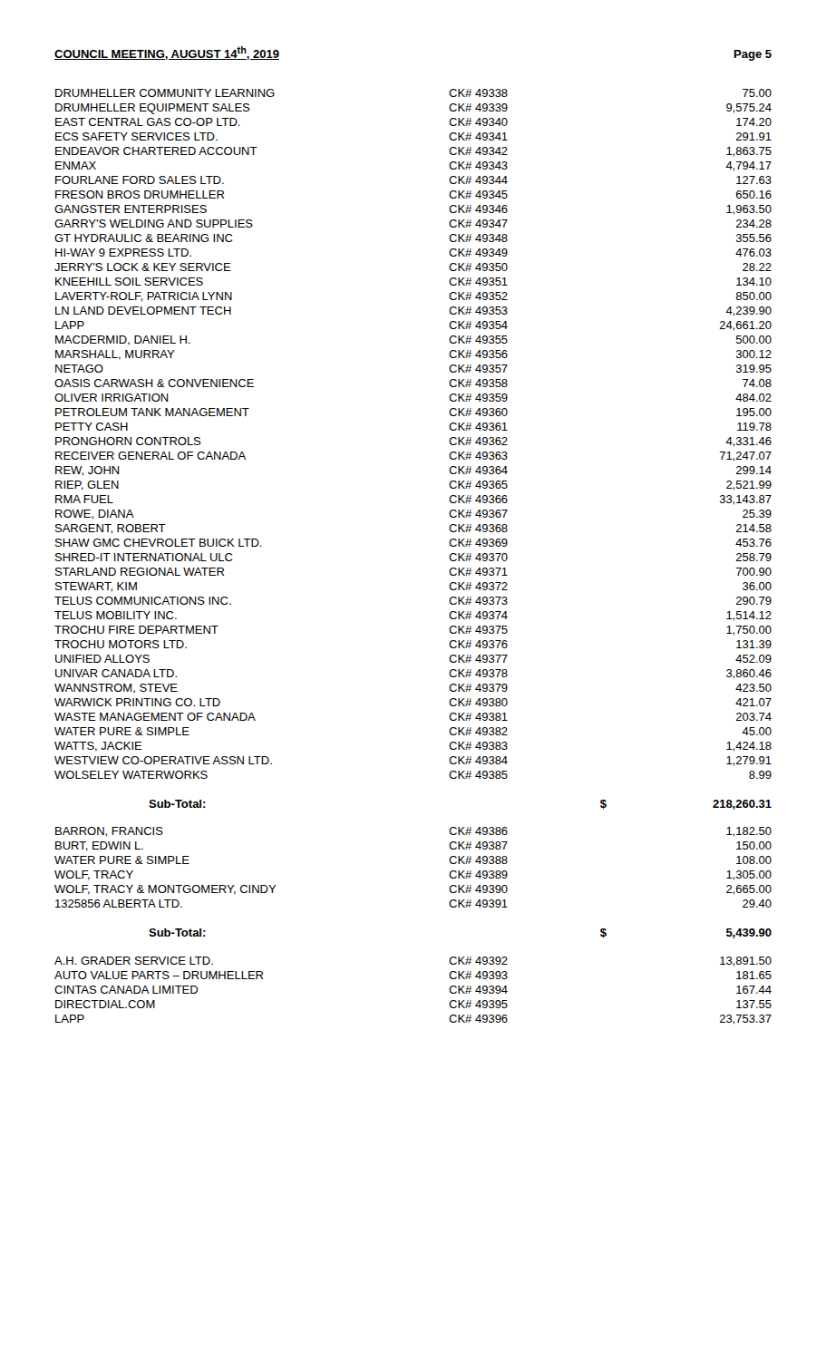COUNCIL MEETING, AUGUST 14th, 2019
Page 5
| DRUMHELLER COMMUNITY LEARNING | CK# 49338 | 75.00 |
| DRUMHELLER EQUIPMENT SALES | CK# 49339 | 9,575.24 |
| EAST CENTRAL GAS CO-OP LTD. | CK# 49340 | 174.20 |
| ECS SAFETY SERVICES LTD. | CK# 49341 | 291.91 |
| ENDEAVOR CHARTERED ACCOUNT | CK# 49342 | 1,863.75 |
| ENMAX | CK# 49343 | 4,794.17 |
| FOURLANE FORD SALES LTD. | CK# 49344 | 127.63 |
| FRESON BROS DRUMHELLER | CK# 49345 | 650.16 |
| GANGSTER ENTERPRISES | CK# 49346 | 1,963.50 |
| GARRY'S WELDING AND SUPPLIES | CK# 49347 | 234.28 |
| GT HYDRAULIC & BEARING INC | CK# 49348 | 355.56 |
| HI-WAY 9 EXPRESS LTD. | CK# 49349 | 476.03 |
| JERRY'S LOCK & KEY SERVICE | CK# 49350 | 28.22 |
| KNEEHILL SOIL SERVICES | CK# 49351 | 134.10 |
| LAVERTY-ROLF, PATRICIA LYNN | CK# 49352 | 850.00 |
| LN LAND DEVELOPMENT TECH | CK# 49353 | 4,239.90 |
| LAPP | CK# 49354 | 24,661.20 |
| MACDERMID, DANIEL H. | CK# 49355 | 500.00 |
| MARSHALL, MURRAY | CK# 49356 | 300.12 |
| NETAGO | CK# 49357 | 319.95 |
| OASIS CARWASH & CONVENIENCE | CK# 49358 | 74.08 |
| OLIVER IRRIGATION | CK# 49359 | 484.02 |
| PETROLEUM TANK MANAGEMENT | CK# 49360 | 195.00 |
| PETTY CASH | CK# 49361 | 119.78 |
| PRONGHORN CONTROLS | CK# 49362 | 4,331.46 |
| RECEIVER GENERAL OF CANADA | CK# 49363 | 71,247.07 |
| REW, JOHN | CK# 49364 | 299.14 |
| RIEP, GLEN | CK# 49365 | 2,521.99 |
| RMA FUEL | CK# 49366 | 33,143.87 |
| ROWE, DIANA | CK# 49367 | 25.39 |
| SARGENT, ROBERT | CK# 49368 | 214.58 |
| SHAW GMC CHEVROLET BUICK LTD. | CK# 49369 | 453.76 |
| SHRED-IT INTERNATIONAL ULC | CK# 49370 | 258.79 |
| STARLAND REGIONAL WATER | CK# 49371 | 700.90 |
| STEWART, KIM | CK# 49372 | 36.00 |
| TELUS COMMUNICATIONS INC. | CK# 49373 | 290.79 |
| TELUS MOBILITY INC. | CK# 49374 | 1,514.12 |
| TROCHU FIRE DEPARTMENT | CK# 49375 | 1,750.00 |
| TROCHU MOTORS LTD. | CK# 49376 | 131.39 |
| UNIFIED ALLOYS | CK# 49377 | 452.09 |
| UNIVAR CANADA LTD. | CK# 49378 | 3,860.46 |
| WANNSTROM, STEVE | CK# 49379 | 423.50 |
| WARWICK PRINTING CO. LTD | CK# 49380 | 421.07 |
| WASTE MANAGEMENT OF CANADA | CK# 49381 | 203.74 |
| WATER PURE & SIMPLE | CK# 49382 | 45.00 |
| WATTS, JACKIE | CK# 49383 | 1,424.18 |
| WESTVIEW CO-OPERATIVE ASSN LTD. | CK# 49384 | 1,279.91 |
| WOLSELEY WATERWORKS | CK# 49385 | 8.99 |
| Sub-Total: | $ | 218,260.31 |
| BARRON, FRANCIS | CK# 49386 | 1,182.50 |
| BURT, EDWIN L. | CK# 49387 | 150.00 |
| WATER PURE & SIMPLE | CK# 49388 | 108.00 |
| WOLF, TRACY | CK# 49389 | 1,305.00 |
| WOLF, TRACY & MONTGOMERY, CINDY | CK# 49390 | 2,665.00 |
| 1325856 ALBERTA LTD. | CK# 49391 | 29.40 |
| Sub-Total: | $ | 5,439.90 |
| A.H. GRADER SERVICE LTD. | CK# 49392 | 13,891.50 |
| AUTO VALUE PARTS – DRUMHELLER | CK# 49393 | 181.65 |
| CINTAS CANADA LIMITED | CK# 49394 | 167.44 |
| DIRECTDIAL.COM | CK# 49395 | 137.55 |
| LAPP | CK# 49396 | 23,753.37 |